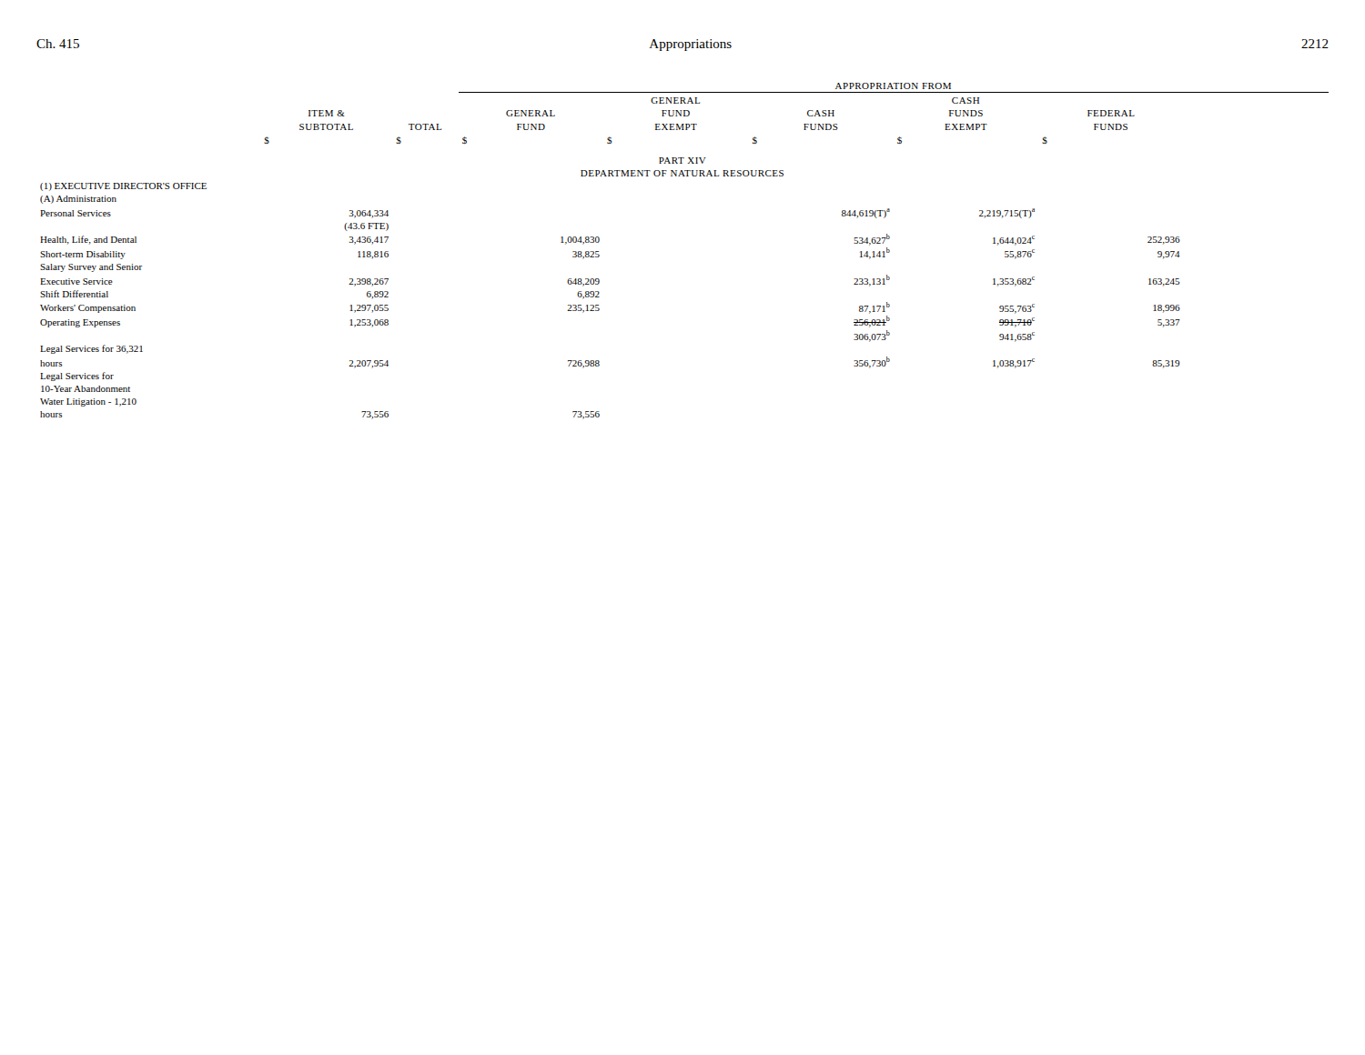Ch. 415
Appropriations
2212
| | | | APPROPRIATION FROM |
| | ITEM & SUBTOTAL | TOTAL | GENERAL FUND | GENERAL FUND EXEMPT | CASH FUNDS | CASH FUNDS EXEMPT | FEDERAL FUNDS | |
| | $ | $ | $ | $ | $ | $ | $ | |
| PART XIV |
| DEPARTMENT OF NATURAL RESOURCES |
| (1) EXECUTIVE DIRECTOR'S OFFICE |
| (A) Administration |
| Personal Services | 3,064,334 | | | | 844,619(T) a | 2,219,715(T) a | | |
| | (43.6 FTE) | | | | | | | |
| Health, Life, and Dental | 3,436,417 | | 1,004,830 | | 534,627 b | 1,644,024 c | 252,936 | |
| Short-term Disability | 118,816 | | 38,825 | | 14,141 b | 55,876 c | 9,974 | |
| Salary Survey and Senior | | | | | | | | |
| Executive Service | 2,398,267 | | 648,209 | | 233,131 b | 1,353,682 c | 163,245 | |
| Shift Differential | 6,892 | | 6,892 | | | | | |
| Workers' Compensation | 1,297,055 | | 235,125 | | 87,171 b | 955,763 c | 18,996 | |
| Operating Expenses | 1,253,068 | | | | 256,021 b | 991,710 c | 5,337 | |
| | | | | | 306,073 b | 941,658 c | | |
| Legal Services for 36,321 | | | | | | | | |
| hours | 2,207,954 | | 726,988 | | 356,730 b | 1,038,917 c | 85,319 | |
| Legal Services for | | | | | | | | |
| 10-Year Abandonment | | | | | | | | |
| Water Litigation - 1,210 | | | | | | | | |
| hours | 73,556 | | 73,556 | | | | | |